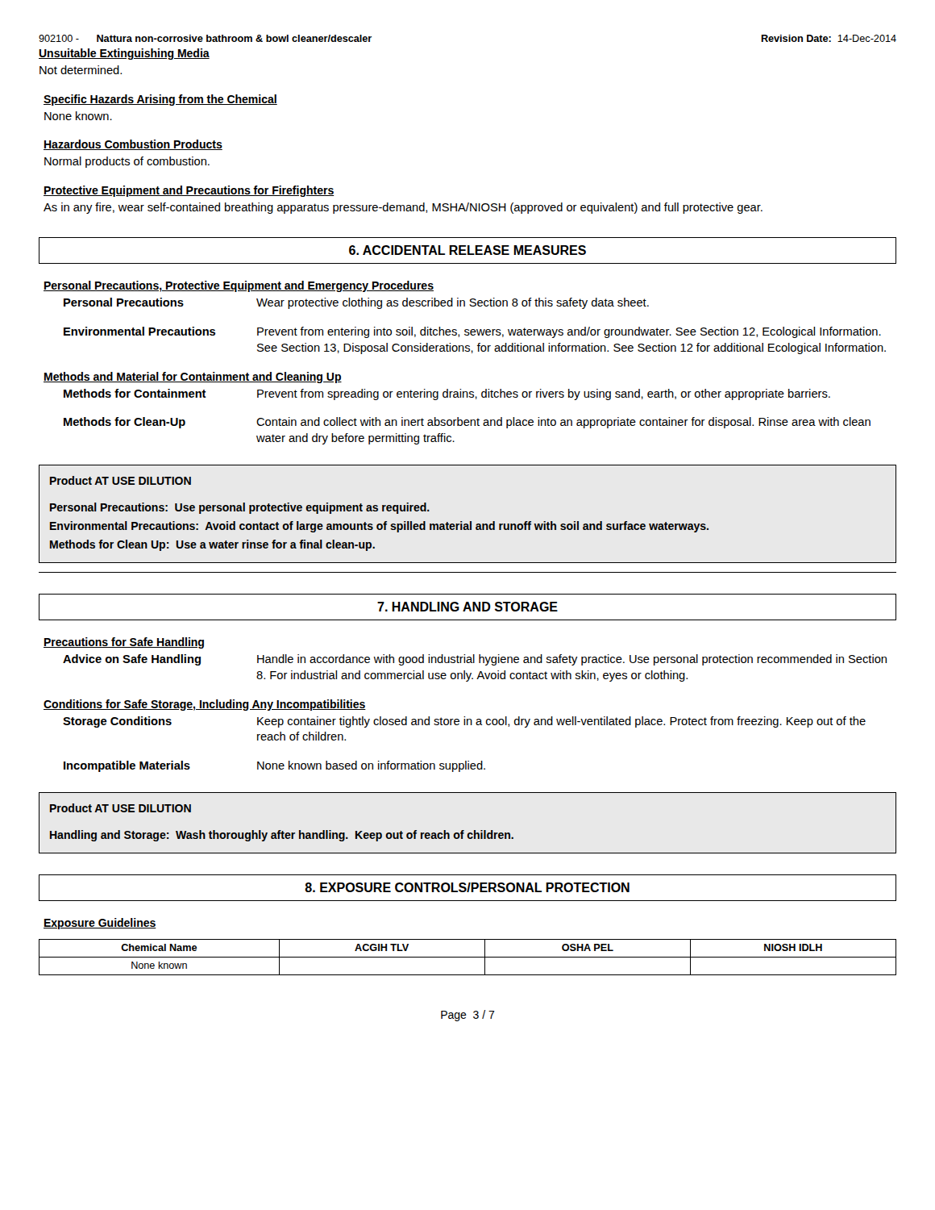902100 - Nattura non-corrosive bathroom & bowl cleaner/descaler
Revision Date: 14-Dec-2014
Unsuitable Extinguishing Media
Not determined.
Specific Hazards Arising from the Chemical
None known.
Hazardous Combustion Products
Normal products of combustion.
Protective Equipment and Precautions for Firefighters
As in any fire, wear self-contained breathing apparatus pressure-demand, MSHA/NIOSH (approved or equivalent) and full protective gear.
6. ACCIDENTAL RELEASE MEASURES
Personal Precautions, Protective Equipment and Emergency Procedures
Personal Precautions
Wear protective clothing as described in Section 8 of this safety data sheet.
Environmental Precautions
Prevent from entering into soil, ditches, sewers, waterways and/or groundwater. See Section 12, Ecological Information. See Section 13, Disposal Considerations, for additional information. See Section 12 for additional Ecological Information.
Methods and Material for Containment and Cleaning Up
Methods for Containment
Prevent from spreading or entering drains, ditches or rivers by using sand, earth, or other appropriate barriers.
Methods for Clean-Up
Contain and collect with an inert absorbent and place into an appropriate container for disposal. Rinse area with clean water and dry before permitting traffic.
Product AT USE DILUTION
Personal Precautions: Use personal protective equipment as required.
Environmental Precautions: Avoid contact of large amounts of spilled material and runoff with soil and surface waterways.
Methods for Clean Up: Use a water rinse for a final clean-up.
7. HANDLING AND STORAGE
Precautions for Safe Handling
Advice on Safe Handling
Handle in accordance with good industrial hygiene and safety practice. Use personal protection recommended in Section 8. For industrial and commercial use only. Avoid contact with skin, eyes or clothing.
Conditions for Safe Storage, Including Any Incompatibilities
Storage Conditions
Keep container tightly closed and store in a cool, dry and well-ventilated place. Protect from freezing. Keep out of the reach of children.
Incompatible Materials
None known based on information supplied.
Product AT USE DILUTION
Handling and Storage: Wash thoroughly after handling. Keep out of reach of children.
8. EXPOSURE CONTROLS/PERSONAL PROTECTION
Exposure Guidelines
| Chemical Name | ACGIH TLV | OSHA PEL | NIOSH IDLH |
| --- | --- | --- | --- |
| None known | | | |
Page 3 / 7